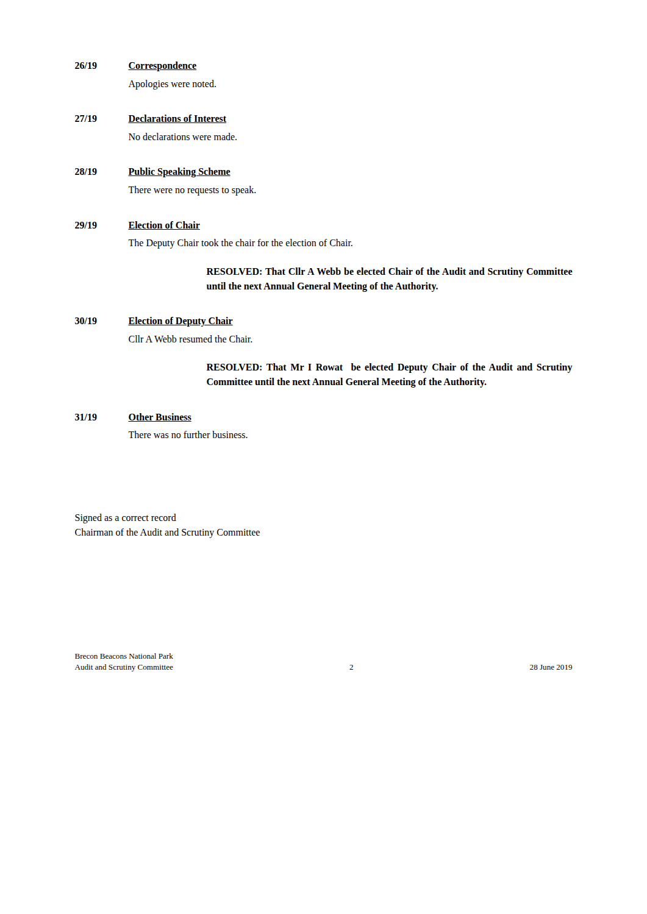26/19 Correspondence
Apologies were noted.
27/19 Declarations of Interest
No declarations were made.
28/19 Public Speaking Scheme
There were no requests to speak.
29/19 Election of Chair
The Deputy Chair took the chair for the election of Chair.
RESOLVED: That Cllr A Webb be elected Chair of the Audit and Scrutiny Committee until the next Annual General Meeting of the Authority.
30/19 Election of Deputy Chair
Cllr A Webb resumed the Chair.
RESOLVED: That Mr I Rowat be elected Deputy Chair of the Audit and Scrutiny Committee until the next Annual General Meeting of the Authority.
31/19 Other Business
There was no further business.
Signed as a correct record
Chairman of the Audit and Scrutiny Committee
Brecon Beacons National Park
Audit and Scrutiny Committee
2
28 June 2019